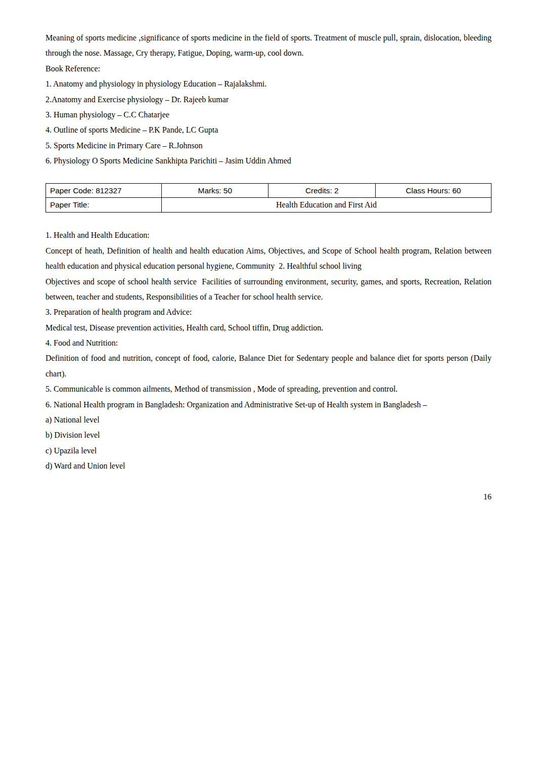Meaning of sports medicine ,significance of sports medicine in the field of sports. Treatment of muscle pull, sprain, dislocation, bleeding through the nose. Massage, Cry therapy, Fatigue, Doping, warm-up, cool down.
Book Reference:
1. Anatomy and physiology in physiology Education – Rajalakshmi.
2.Anatomy and Exercise physiology – Dr. Rajeeb kumar
3. Human physiology – C.C Chatarjee
4. Outline of sports Medicine – P.K Pande, LC Gupta
5. Sports Medicine in Primary Care – R.Johnson
6. Physiology O Sports Medicine Sankhipta Parichiti – Jasim Uddin Ahmed
| Paper Code: 812327 | Marks: 50 | Credits: 2 | Class Hours: 60 |
| Paper Title: | Health Education and First Aid |
1. Health and Health Education:
Concept of heath, Definition of health and health education Aims, Objectives, and Scope of School health program, Relation between health education and physical education personal hygiene, Community 2. Healthful school living
Objectives and scope of school health service Facilities of surrounding environment, security, games, and sports, Recreation, Relation between, teacher and students, Responsibilities of a Teacher for school health service.
3. Preparation of health program and Advice:
Medical test, Disease prevention activities, Health card, School tiffin, Drug addiction.
4. Food and Nutrition:
Definition of food and nutrition, concept of food, calorie, Balance Diet for Sedentary people and balance diet for sports person (Daily chart).
5. Communicable is common ailments, Method of transmission , Mode of spreading, prevention and control.
6. National Health program in Bangladesh: Organization and Administrative Set-up of Health system in Bangladesh –
a) National level
b) Division level
c) Upazila level
d) Ward and Union level
16